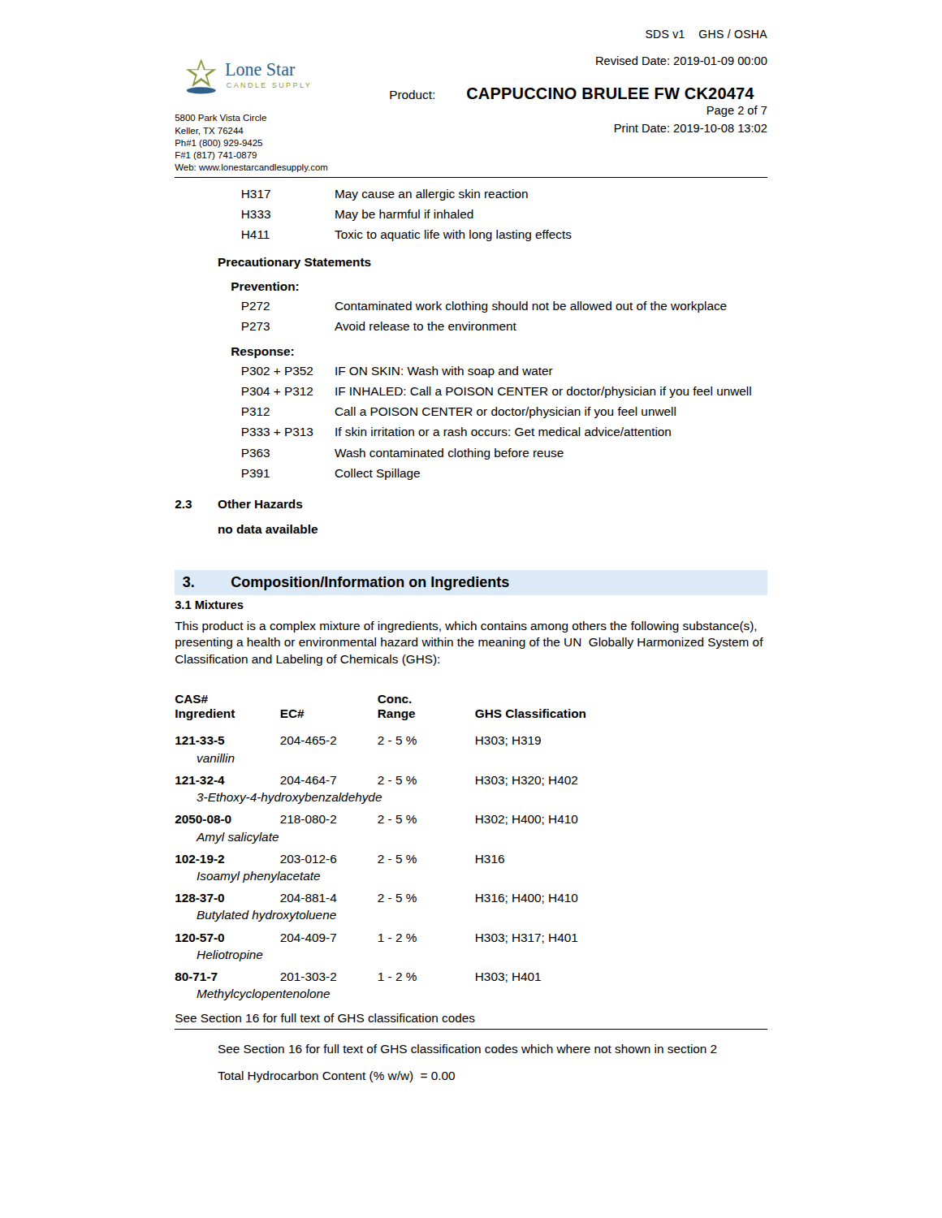SDS v1 GHS / OSHA
Lone Star CANDLE SUPPLY
Revised Date: 2019-01-09 00:00
Product: CAPPUCCINO BRULEE FW CK20474
Page 2 of 7
Print Date: 2019-10-08 13:02
5800 Park Vista Circle
Keller, TX 76244
Ph#1 (800) 929-9425
F#1 (817) 741-0879
Web: www.lonestarcandlesupply.com
H317
May cause an allergic skin reaction
H333
May be harmful if inhaled
H411
Toxic to aquatic life with long lasting effects
Precautionary Statements
Prevention:
P272
Contaminated work clothing should not be allowed out of the workplace
P273
Avoid release to the environment
Response:
P302 + P352
IF ON SKIN: Wash with soap and water
P304 + P312
IF INHALED: Call a POISON CENTER or doctor/physician if you feel unwell
P312
Call a POISON CENTER or doctor/physician if you feel unwell
P333 + P313
If skin irritation or a rash occurs: Get medical advice/attention
P363
Wash contaminated clothing before reuse
P391
Collect Spillage
2.3
Other Hazards
no data available
3.
Composition/Information on Ingredients
3.1 Mixtures
This product is a complex mixture of ingredients, which contains among others the following substance(s), presenting a health or environmental hazard within the meaning of the UN Globally Harmonized System of Classification and Labeling of Chemicals (GHS):
| CAS# Ingredient | EC# | Conc. Range | GHS Classification |
| --- | --- | --- | --- |
| 121-33-5 | 204-465-2 | 2 - 5 % | H303; H319 |
| vanillin |
| 121-32-4 | 204-464-7 | 2 - 5 % | H303; H320; H402 |
| 3-Ethoxy-4-hydroxybenzaldehyde |
| 2050-08-0 | 218-080-2 | 2 - 5 % | H302; H400; H410 |
| Amyl salicylate |
| 102-19-2 | 203-012-6 | 2 - 5 % | H316 |
| Isoamyl phenylacetate |
| 128-37-0 | 204-881-4 | 2 - 5 % | H316; H400; H410 |
| Butylated hydroxytoluene |
| 120-57-0 | 204-409-7 | 1 - 2 % | H303; H317; H401 |
| Heliotropine |
| 80-71-7 | 201-303-2 | 1 - 2 % | H303; H401 |
| Methylcyclopentenolone |
See Section 16 for full text of GHS classification codes
See Section 16 for full text of GHS classification codes which where not shown in section 2
Total Hydrocarbon Content (% w/w) = 0.00